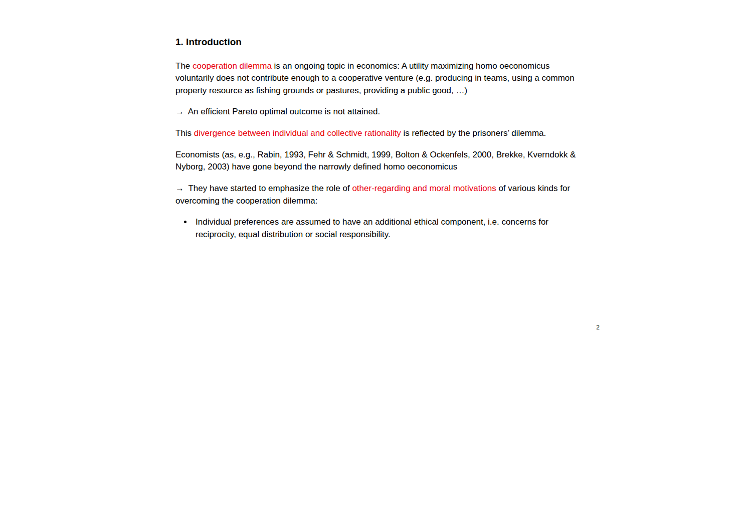1. Introduction
The cooperation dilemma is an ongoing topic in economics: A utility maximizing homo oeconomicus voluntarily does not contribute enough to a cooperative venture (e.g. producing in teams, using a common property resource as fishing grounds or pastures, providing a public good, …)
→ An efficient Pareto optimal outcome is not attained.
This divergence between individual and collective rationality is reflected by the prisoners’ dilemma.
Economists (as, e.g., Rabin, 1993, Fehr & Schmidt, 1999, Bolton & Ockenfels, 2000, Brekke, Kverndokk & Nyborg, 2003) have gone beyond the narrowly defined homo oeconomicus
→ They have started to emphasize the role of other-regarding and moral motivations of various kinds for overcoming the cooperation dilemma:
Individual preferences are assumed to have an additional ethical component, i.e. concerns for reciprocity, equal distribution or social responsibility.
2